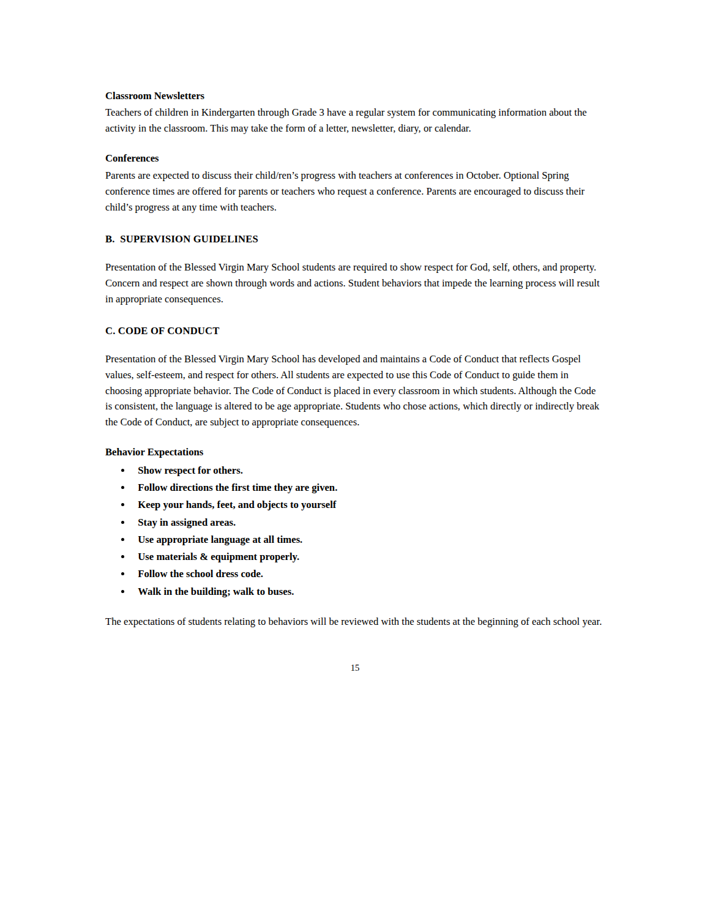Classroom Newsletters
Teachers of children in Kindergarten through Grade 3 have a regular system for communicating information about the activity in the classroom. This may take the form of a letter, newsletter, diary, or calendar.
Conferences
Parents are expected to discuss their child/ren’s progress with teachers at conferences in October. Optional Spring conference times are offered for parents or teachers who request a conference. Parents are encouraged to discuss their child’s progress at any time with teachers.
B. SUPERVISION GUIDELINES
Presentation of the Blessed Virgin Mary School students are required to show respect for God, self, others, and property. Concern and respect are shown through words and actions. Student behaviors that impede the learning process will result in appropriate consequences.
C. CODE OF CONDUCT
Presentation of the Blessed Virgin Mary School has developed and maintains a Code of Conduct that reflects Gospel values, self-esteem, and respect for others. All students are expected to use this Code of Conduct to guide them in choosing appropriate behavior. The Code of Conduct is placed in every classroom in which students. Although the Code is consistent, the language is altered to be age appropriate. Students who chose actions, which directly or indirectly break the Code of Conduct, are subject to appropriate consequences.
Behavior Expectations
Show respect for others.
Follow directions the first time they are given.
Keep your hands, feet, and objects to yourself
Stay in assigned areas.
Use appropriate language at all times.
Use materials & equipment properly.
Follow the school dress code.
Walk in the building; walk to buses.
The expectations of students relating to behaviors will be reviewed with the students at the beginning of each school year.
15